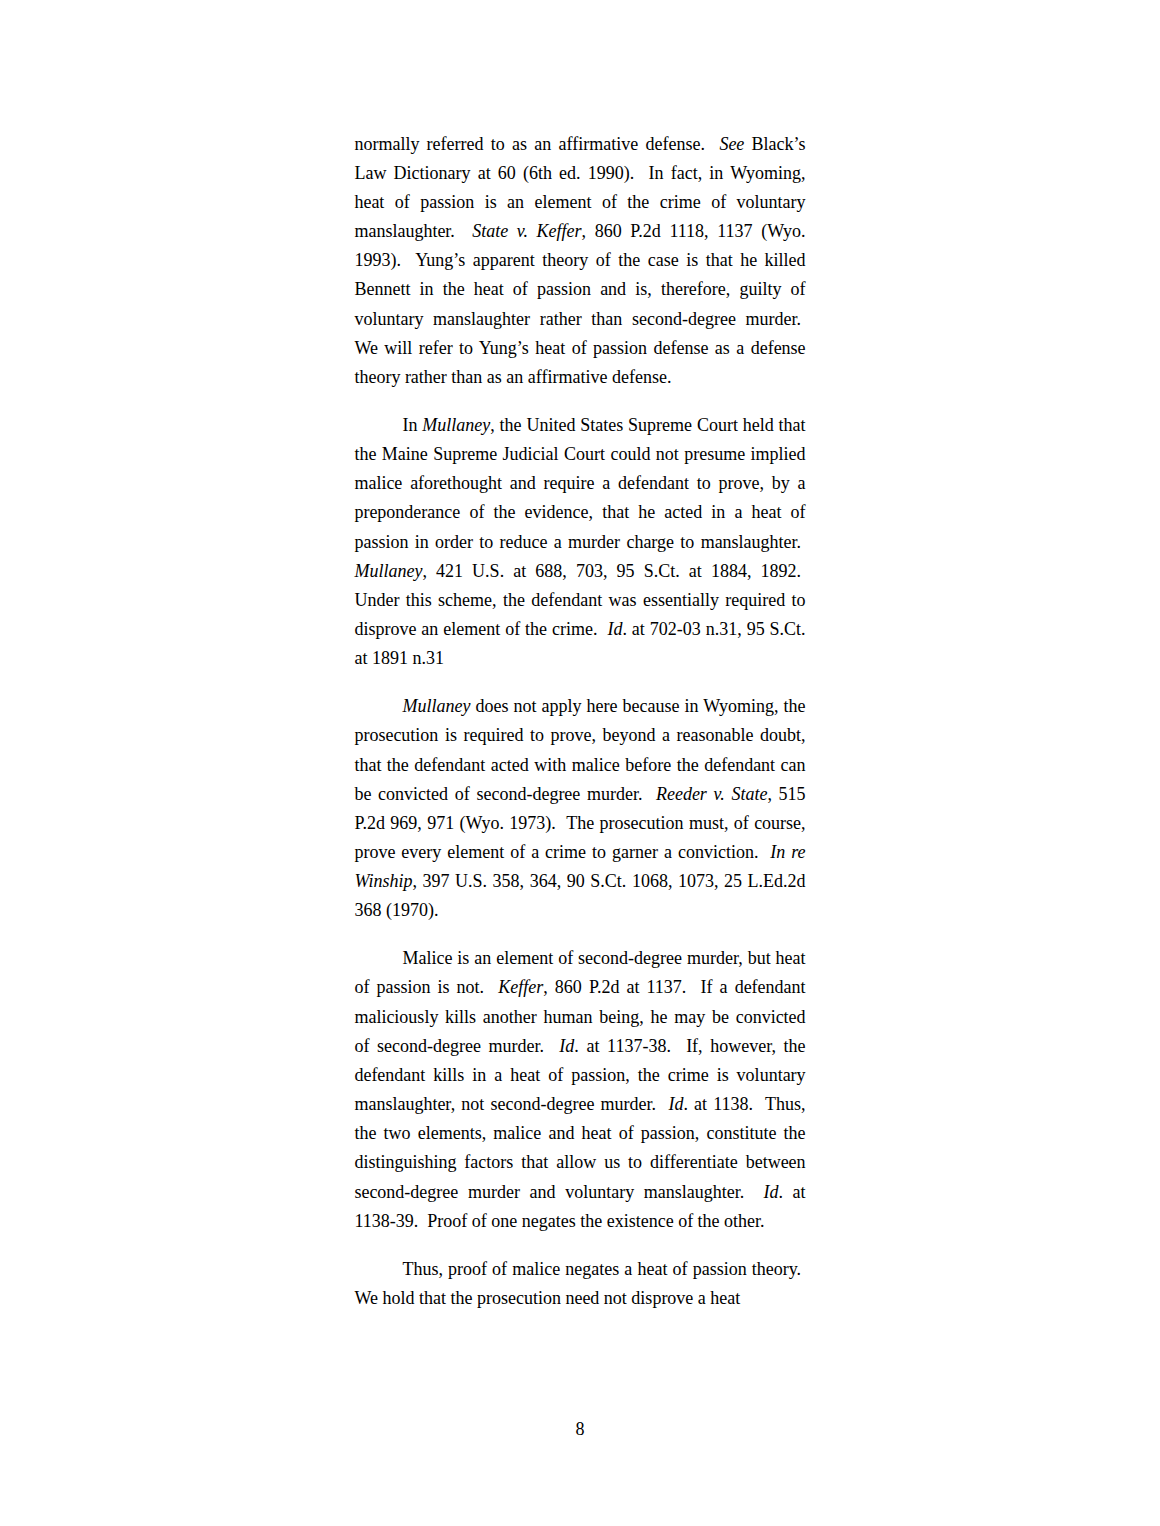normally referred to as an affirmative defense. See Black’s Law Dictionary at 60 (6th ed. 1990). In fact, in Wyoming, heat of passion is an element of the crime of voluntary manslaughter. State v. Keffer, 860 P.2d 1118, 1137 (Wyo. 1993). Yung’s apparent theory of the case is that he killed Bennett in the heat of passion and is, therefore, guilty of voluntary manslaughter rather than second-degree murder. We will refer to Yung’s heat of passion defense as a defense theory rather than as an affirmative defense.
In Mullaney, the United States Supreme Court held that the Maine Supreme Judicial Court could not presume implied malice aforethought and require a defendant to prove, by a preponderance of the evidence, that he acted in a heat of passion in order to reduce a murder charge to manslaughter. Mullaney, 421 U.S. at 688, 703, 95 S.Ct. at 1884, 1892. Under this scheme, the defendant was essentially required to disprove an element of the crime. Id. at 702-03 n.31, 95 S.Ct. at 1891 n.31
Mullaney does not apply here because in Wyoming, the prosecution is required to prove, beyond a reasonable doubt, that the defendant acted with malice before the defendant can be convicted of second-degree murder. Reeder v. State, 515 P.2d 969, 971 (Wyo. 1973). The prosecution must, of course, prove every element of a crime to garner a conviction. In re Winship, 397 U.S. 358, 364, 90 S.Ct. 1068, 1073, 25 L.Ed.2d 368 (1970).
Malice is an element of second-degree murder, but heat of passion is not. Keffer, 860 P.2d at 1137. If a defendant maliciously kills another human being, he may be convicted of second-degree murder. Id. at 1137-38. If, however, the defendant kills in a heat of passion, the crime is voluntary manslaughter, not second-degree murder. Id. at 1138. Thus, the two elements, malice and heat of passion, constitute the distinguishing factors that allow us to differentiate between second-degree murder and voluntary manslaughter. Id. at 1138-39. Proof of one negates the existence of the other.
Thus, proof of malice negates a heat of passion theory. We hold that the prosecution need not disprove a heat
8